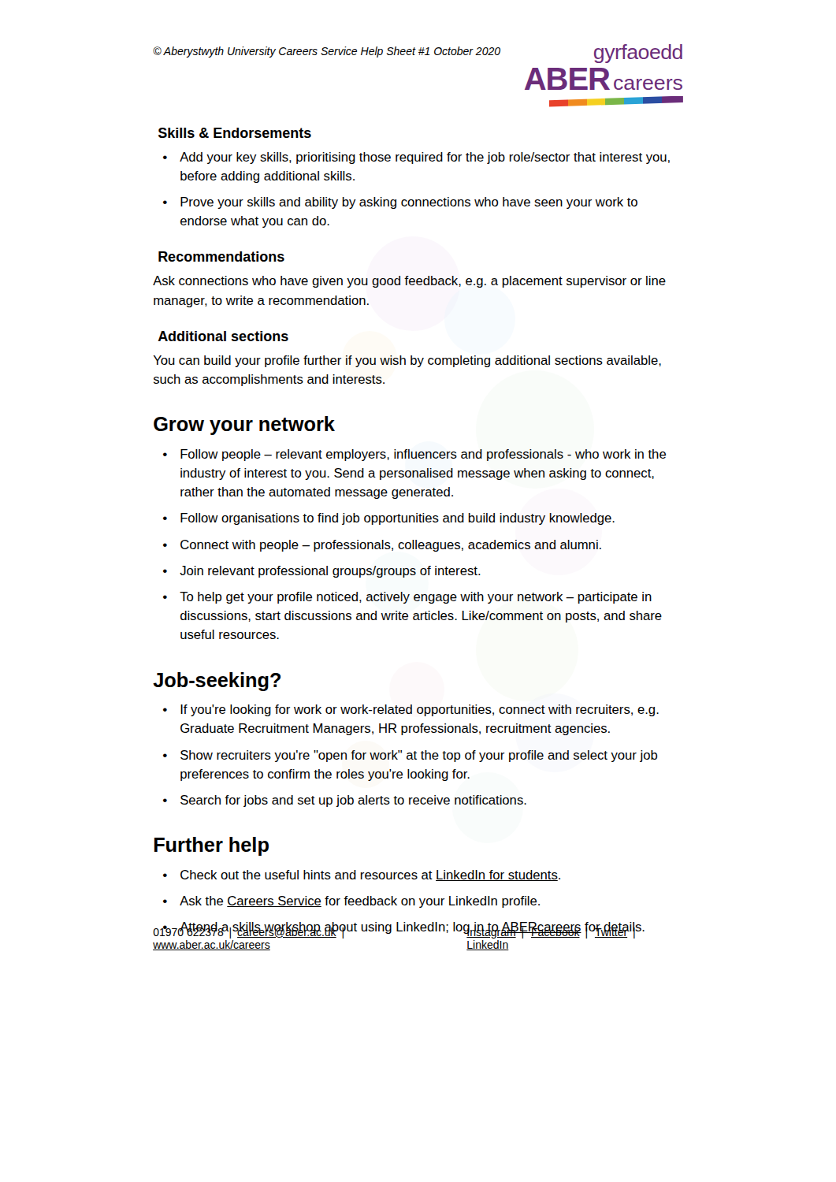© Aberystwyth University Careers Service Help Sheet #1 October 2020
gyrfaoedd
ABER careers
Skills & Endorsements
Add your key skills, prioritising those required for the job role/sector that interest you, before adding additional skills.
Prove your skills and ability by asking connections who have seen your work to endorse what you can do.
Recommendations
Ask connections who have given you good feedback, e.g. a placement supervisor or line manager, to write a recommendation.
Additional sections
You can build your profile further if you wish by completing additional sections available, such as accomplishments and interests.
Grow your network
Follow people – relevant employers, influencers and professionals - who work in the industry of interest to you. Send a personalised message when asking to connect, rather than the automated message generated.
Follow organisations to find job opportunities and build industry knowledge.
Connect with people – professionals, colleagues, academics and alumni.
Join relevant professional groups/groups of interest.
To help get your profile noticed, actively engage with your network – participate in discussions, start discussions and write articles. Like/comment on posts, and share useful resources.
Job-seeking?
If you're looking for work or work-related opportunities, connect with recruiters, e.g. Graduate Recruitment Managers, HR professionals, recruitment agencies.
Show recruiters you're "open for work" at the top of your profile and select your job preferences to confirm the roles you're looking for.
Search for jobs and set up job alerts to receive notifications.
Further help
Check out the useful hints and resources at LinkedIn for students.
Ask the Careers Service for feedback on your LinkedIn profile.
Attend a skills workshop about using LinkedIn; log in to ABERcareers for details.
01970 622378 | careers@aber.ac.uk | www.aber.ac.uk/careers
Instagram | Facebook | Twitter | LinkedIn